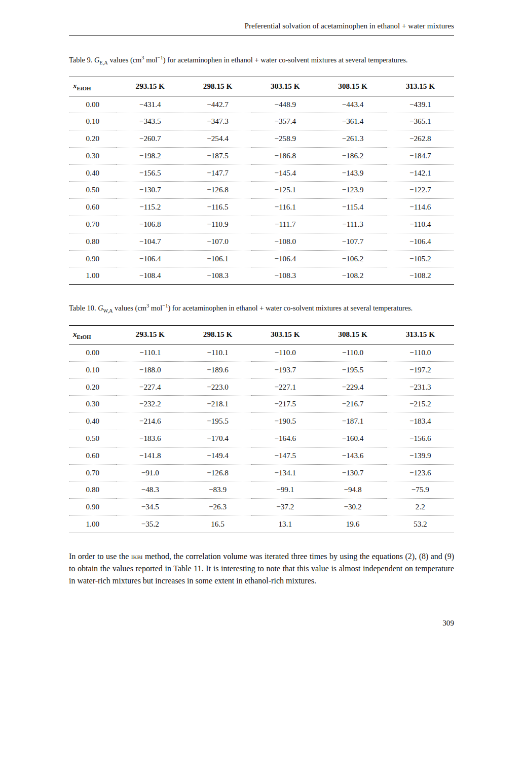Preferential solvation of acetaminophen in ethanol + water mixtures
Table 9. G E,A values (cm 3 mol −1 ) for acetaminophen in ethanol + water co-solvent mixtures at several temperatures.
| x EtOH | 293.15 K | 298.15 K | 303.15 K | 308.15 K | 313.15 K |
| --- | --- | --- | --- | --- | --- |
| 0.00 | −431.4 | −442.7 | −448.9 | −443.4 | −439.1 |
| 0.10 | −343.5 | −347.3 | −357.4 | −361.4 | −365.1 |
| 0.20 | −260.7 | −254.4 | −258.9 | −261.3 | −262.8 |
| 0.30 | −198.2 | −187.5 | −186.8 | −186.2 | −184.7 |
| 0.40 | −156.5 | −147.7 | −145.4 | −143.9 | −142.1 |
| 0.50 | −130.7 | −126.8 | −125.1 | −123.9 | −122.7 |
| 0.60 | −115.2 | −116.5 | −116.1 | −115.4 | −114.6 |
| 0.70 | −106.8 | −110.9 | −111.7 | −111.3 | −110.4 |
| 0.80 | −104.7 | −107.0 | −108.0 | −107.7 | −106.4 |
| 0.90 | −106.4 | −106.1 | −106.4 | −106.2 | −105.2 |
| 1.00 | −108.4 | −108.3 | −108.3 | −108.2 | −108.2 |
Table 10. G W,A values (cm 3 mol −1 ) for acetaminophen in ethanol + water co-solvent mixtures at several temperatures.
| x EtOH | 293.15 K | 298.15 K | 303.15 K | 308.15 K | 313.15 K |
| --- | --- | --- | --- | --- | --- |
| 0.00 | −110.1 | −110.1 | −110.0 | −110.0 | −110.0 |
| 0.10 | −188.0 | −189.6 | −193.7 | −195.5 | −197.2 |
| 0.20 | −227.4 | −223.0 | −227.1 | −229.4 | −231.3 |
| 0.30 | −232.2 | −218.1 | −217.5 | −216.7 | −215.2 |
| 0.40 | −214.6 | −195.5 | −190.5 | −187.1 | −183.4 |
| 0.50 | −183.6 | −170.4 | −164.6 | −160.4 | −156.6 |
| 0.60 | −141.8 | −149.4 | −147.5 | −143.6 | −139.9 |
| 0.70 | −91.0 | −126.8 | −134.1 | −130.7 | −123.6 |
| 0.80 | −48.3 | −83.9 | −99.1 | −94.8 | −75.9 |
| 0.90 | −34.5 | −26.3 | −37.2 | −30.2 | 2.2 |
| 1.00 | −35.2 | 16.5 | 13.1 | 19.6 | 53.2 |
In order to use the ikbi method, the correlation volume was iterated three times by using the equations (2), (8) and (9) to obtain the values reported in Table 11. It is interesting to note that this value is almost independent on temperature in water-rich mixtures but increases in some extent in ethanol-rich mixtures.
309